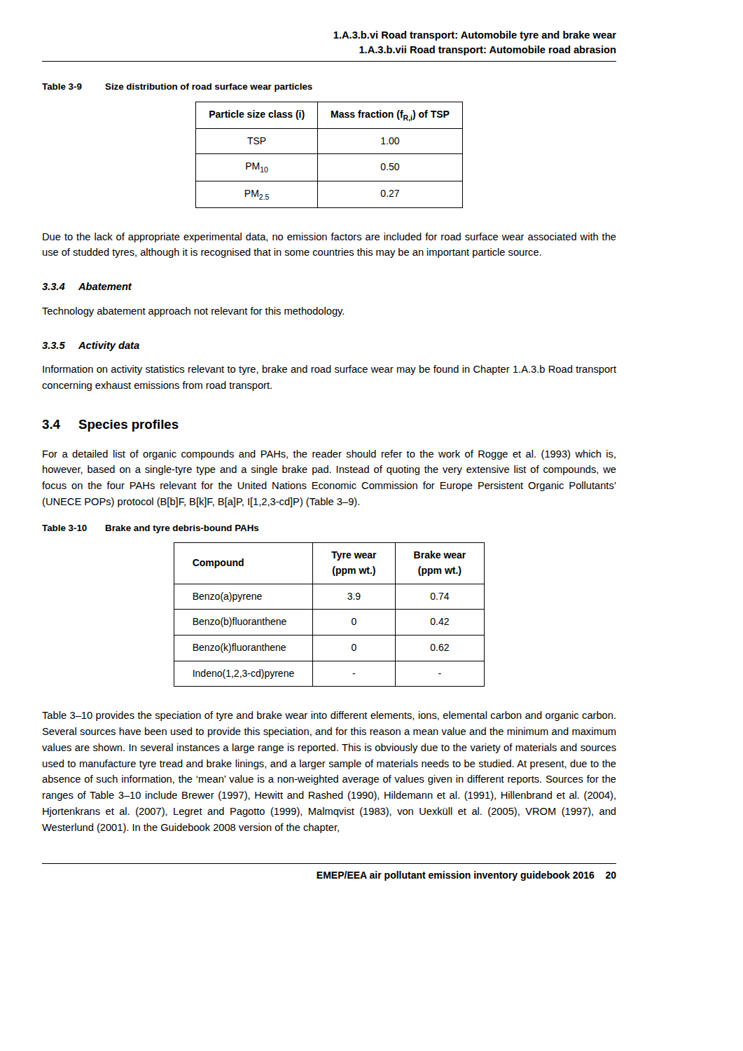1.A.3.b.vi Road transport: Automobile tyre and brake wear
1.A.3.b.vii Road transport: Automobile road abrasion
Table 3-9 Size distribution of road surface wear particles
| Particle size class (i) | Mass fraction (f R,i ) of TSP |
| --- | --- |
| TSP | 1.00 |
| PM 10 | 0.50 |
| PM 2.5 | 0.27 |
Due to the lack of appropriate experimental data, no emission factors are included for road surface wear associated with the use of studded tyres, although it is recognised that in some countries this may be an important particle source.
3.3.4 Abatement
Technology abatement approach not relevant for this methodology.
3.3.5 Activity data
Information on activity statistics relevant to tyre, brake and road surface wear may be found in Chapter 1.A.3.b Road transport concerning exhaust emissions from road transport.
3.4 Species profiles
For a detailed list of organic compounds and PAHs, the reader should refer to the work of Rogge et al. (1993) which is, however, based on a single-tyre type and a single brake pad. Instead of quoting the very extensive list of compounds, we focus on the four PAHs relevant for the United Nations Economic Commission for Europe Persistent Organic Pollutants’ (UNECE POPs) protocol (B[b]F, B[k]F, B[a]P, I[1,2,3-cd]P) (Table 3–9).
Table 3-10 Brake and tyre debris-bound PAHs
| Compound | Tyre wear (ppm wt.) | Brake wear (ppm wt.) |
| --- | --- | --- |
| Benzo(a)pyrene | 3.9 | 0.74 |
| Benzo(b)fluoranthene | 0 | 0.42 |
| Benzo(k)fluoranthene | 0 | 0.62 |
| Indeno(1,2,3-cd)pyrene | - | - |
Table 3–10 provides the speciation of tyre and brake wear into different elements, ions, elemental carbon and organic carbon. Several sources have been used to provide this speciation, and for this reason a mean value and the minimum and maximum values are shown. In several instances a large range is reported. This is obviously due to the variety of materials and sources used to manufacture tyre tread and brake linings, and a larger sample of materials needs to be studied. At present, due to the absence of such information, the ‘mean’ value is a non-weighted average of values given in different reports. Sources for the ranges of Table 3–10 include Brewer (1997), Hewitt and Rashed (1990), Hildemann et al. (1991), Hillenbrand et al. (2004), Hjortenkrans et al. (2007), Legret and Pagotto (1999), Malmqvist (1983), von Uexküll et al. (2005), VROM (1997), and Westerlund (2001). In the Guidebook 2008 version of the chapter,
EMEP/EEA air pollutant emission inventory guidebook 2016 20